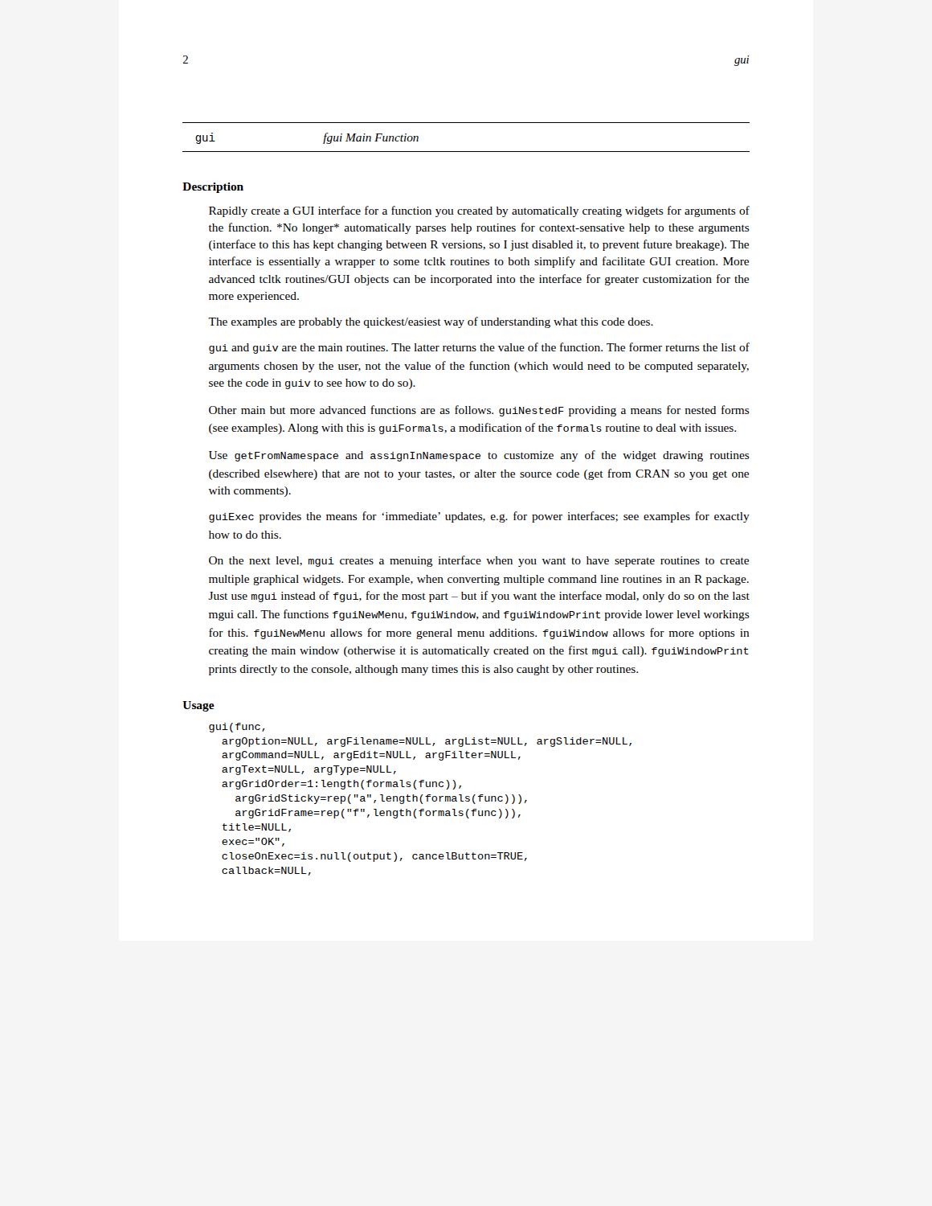2 gui
gui fgui Main Function
Description
Rapidly create a GUI interface for a function you created by automatically creating widgets for arguments of the function. *No longer* automatically parses help routines for context-sensative help to these arguments (interface to this has kept changing between R versions, so I just disabled it, to prevent future breakage). The interface is essentially a wrapper to some tcltk routines to both simplify and facilitate GUI creation. More advanced tcltk routines/GUI objects can be incorporated into the interface for greater customization for the more experienced.
The examples are probably the quickest/easiest way of understanding what this code does.
gui and guiv are the main routines. The latter returns the value of the function. The former returns the list of arguments chosen by the user, not the value of the function (which would need to be computed separately, see the code in guiv to see how to do so).
Other main but more advanced functions are as follows. guiNestedF providing a means for nested forms (see examples). Along with this is guiFormals, a modification of the formals routine to deal with issues.
Use getFromNamespace and assignInNamespace to customize any of the widget drawing routines (described elsewhere) that are not to your tastes, or alter the source code (get from CRAN so you get one with comments).
guiExec provides the means for ‘immediate’ updates, e.g. for power interfaces; see examples for exactly how to do this.
On the next level, mgui creates a menuing interface when you want to have seperate routines to create multiple graphical widgets. For example, when converting multiple command line routines in an R package. Just use mgui instead of fgui, for the most part – but if you want the interface modal, only do so on the last mgui call. The functions fguiNewMenu, fguiWindow, and fguiWindowPrint provide lower level workings for this. fguiNewMenu allows for more general menu additions. fguiWindow allows for more options in creating the main window (otherwise it is automatically created on the first mgui call). fguiWindowPrint prints directly to the console, although many times this is also caught by other routines.
Usage
gui(func,
  argOption=NULL, argFilename=NULL, argList=NULL, argSlider=NULL,
  argCommand=NULL, argEdit=NULL, argFilter=NULL,
  argText=NULL, argType=NULL,
  argGridOrder=1:length(formals(func)),
    argGridSticky=rep("a",length(formals(func))),
    argGridFrame=rep("f",length(formals(func))),
  title=NULL,
  exec="OK",
  closeOnExec=is.null(output), cancelButton=TRUE,
  callback=NULL,